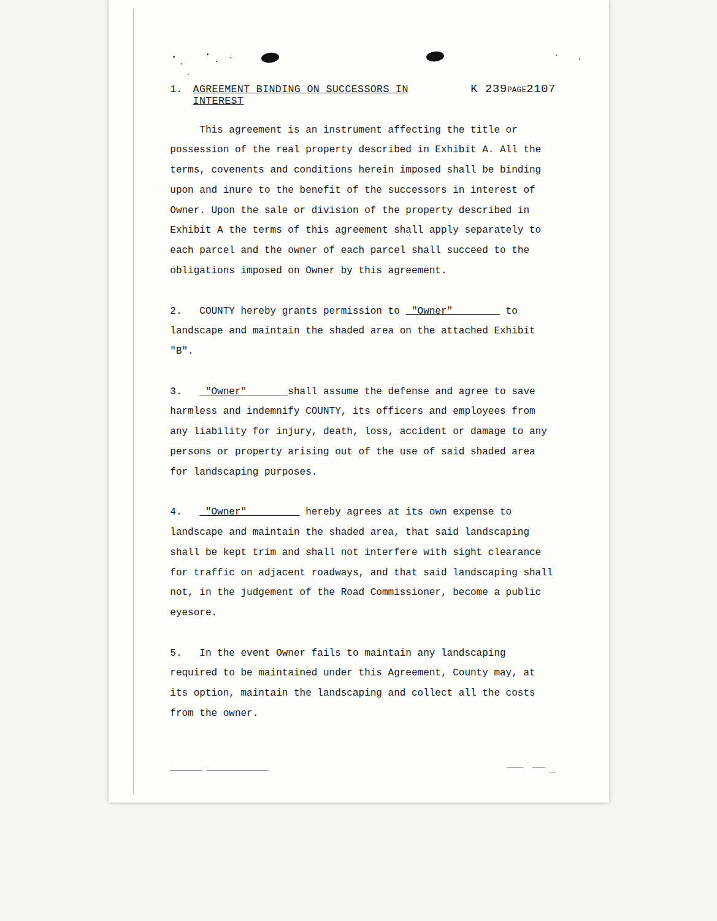1. AGREEMENT BINDING ON SUCCESSORS IN INTEREST K 239PAGE2107
This agreement is an instrument affecting the title or possession of the real property described in Exhibit A. All the terms, covenents and conditions herein imposed shall be binding upon and inure to the benefit of the successors in interest of Owner. Upon the sale or division of the property described in Exhibit A the terms of this agreement shall apply separately to each parcel and the owner of each parcel shall succeed to the obligations imposed on Owner by this agreement.
2. COUNTY hereby grants permission to "Owner" to landscape and maintain the shaded area on the attached Exhibit "B".
3. "Owner" shall assume the defense and agree to save harmless and indemnify COUNTY, its officers and employees from any liability for injury, death, loss, accident or damage to any persons or property arising out of the use of said shaded area for landscaping purposes.
4. "Owner" hereby agrees at its own expense to landscape and maintain the shaded area, that said landscaping shall be kept trim and shall not interfere with sight clearance for traffic on adjacent roadways, and that said landscaping shall not, in the judgement of the Road Commissioner, become a public eyesore.
5. In the event Owner fails to maintain any landscaping required to be maintained under this Agreement, County may, at its option, maintain the landscaping and collect all the costs from the owner.